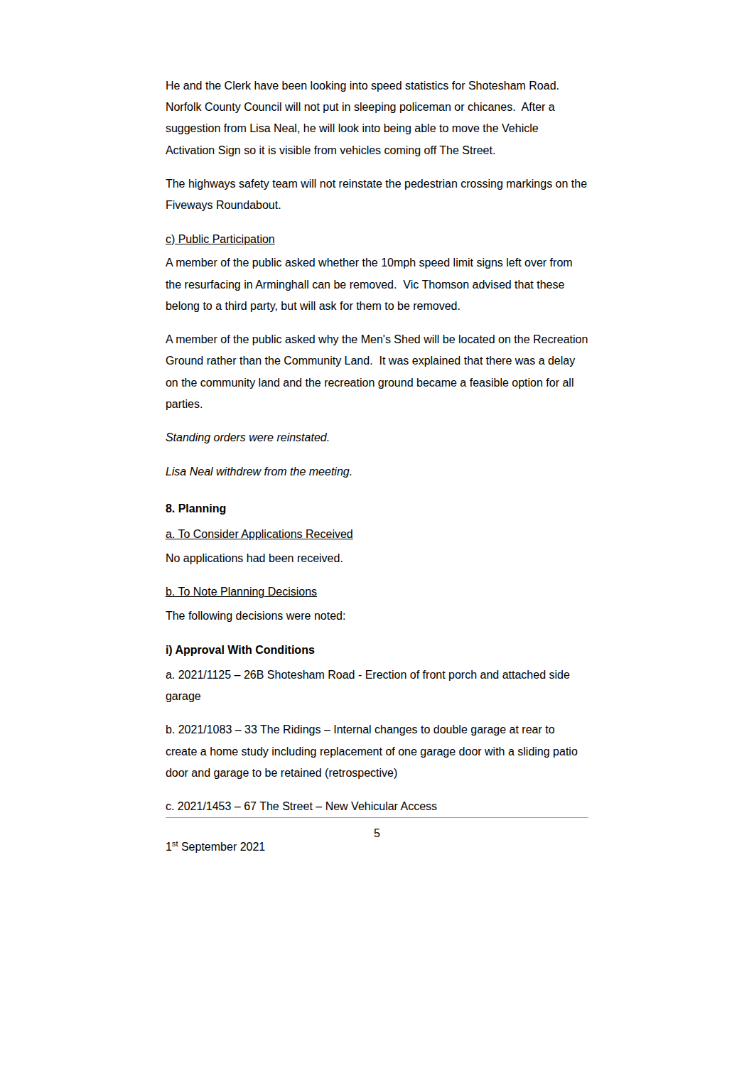He and the Clerk have been looking into speed statistics for Shotesham Road. Norfolk County Council will not put in sleeping policeman or chicanes. After a suggestion from Lisa Neal, he will look into being able to move the Vehicle Activation Sign so it is visible from vehicles coming off The Street.
The highways safety team will not reinstate the pedestrian crossing markings on the Fiveways Roundabout.
c) Public Participation
A member of the public asked whether the 10mph speed limit signs left over from the resurfacing in Arminghall can be removed. Vic Thomson advised that these belong to a third party, but will ask for them to be removed.
A member of the public asked why the Men's Shed will be located on the Recreation Ground rather than the Community Land. It was explained that there was a delay on the community land and the recreation ground became a feasible option for all parties.
Standing orders were reinstated.
Lisa Neal withdrew from the meeting.
8. Planning
a. To Consider Applications Received
No applications had been received.
b. To Note Planning Decisions
The following decisions were noted:
i) Approval With Conditions
a. 2021/1125 – 26B Shotesham Road - Erection of front porch and attached side garage
b. 2021/1083 – 33 The Ridings – Internal changes to double garage at rear to create a home study including replacement of one garage door with a sliding patio door and garage to be retained (retrospective)
c. 2021/1453 – 67 The Street – New Vehicular Access
5
1st September 2021